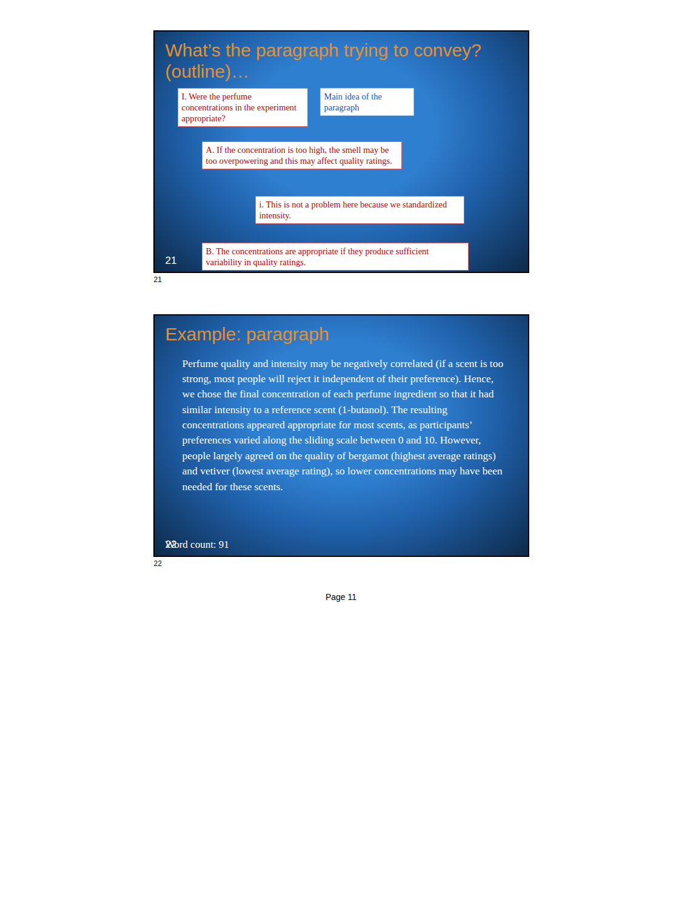What’s the paragraph trying to convey? (outline)…
I. Were the perfume concentrations in the experiment appropriate?
Main idea of the paragraph
A. If the concentration is too high, the smell may be too overpowering and this may affect quality ratings.
i. This is not a problem here because we standardized intensity.
B. The concentrations are appropriate if they produce sufficient variability in quality ratings.
i. This appeared true for most scents, with two exceptions.
21
21
Example: paragraph
Perfume quality and intensity may be negatively correlated (if a scent is too strong, most people will reject it independent of their preference). Hence, we chose the final concentration of each perfume ingredient so that it had similar intensity to a reference scent (1-butanol). The resulting concentrations appeared appropriate for most scents, as participants’ preferences varied along the sliding scale between 0 and 10. However, people largely agreed on the quality of bergamot (highest average ratings) and vetiver (lowest average rating), so lower concentrations may have been needed for these scents.
22
Word count: 91
22
Page 11